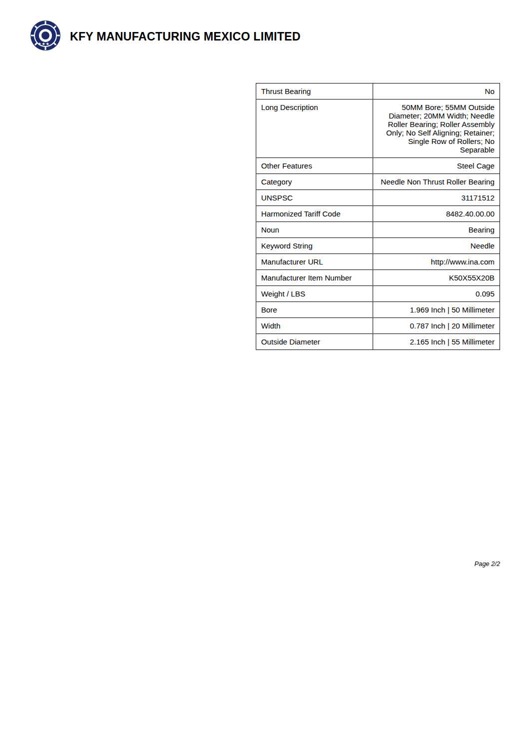★ ★ ★
KFY MANUFACTURING MEXICO LIMITED
| Thrust Bearing | No |
| Long Description | 50MM Bore; 55MM Outside Diameter; 20MM Width; Needle Roller Bearing; Roller Assembly Only; No Self Aligning; Retainer; Single Row of Rollers; No Separable |
| Other Features | Steel Cage |
| Category | Needle Non Thrust Roller Bearing |
| UNSPSC | 31171512 |
| Harmonized Tariff Code | 8482.40.00.00 |
| Noun | Bearing |
| Keyword String | Needle |
| Manufacturer URL | http://www.ina.com |
| Manufacturer Item Number | K50X55X20B |
| Weight / LBS | 0.095 |
| Bore | 1.969 Inch / 50 Millimeter |
| Width | 0.787 Inch / 20 Millimeter |
| Outside Diameter | 2.165 Inch / 55 Millimeter |
Page 2/2